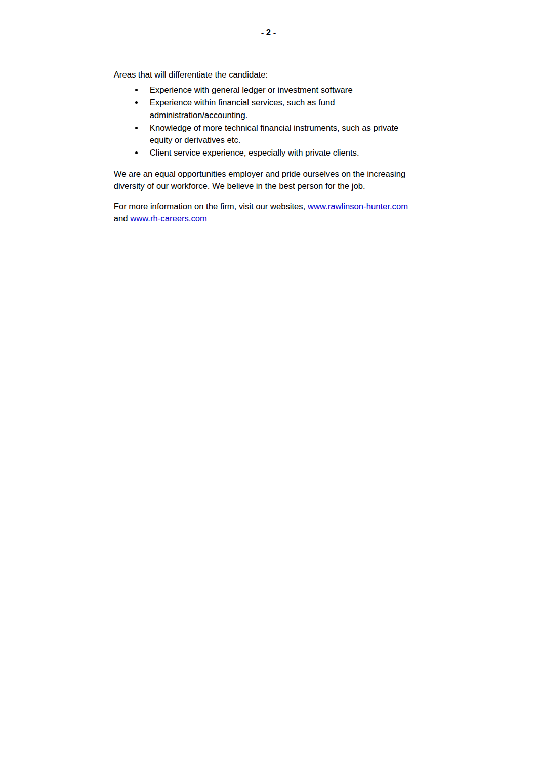- 2 -
Areas that will differentiate the candidate:
Experience with general ledger or investment software
Experience within financial services, such as fund administration/accounting.
Knowledge of more technical financial instruments, such as private equity or derivatives etc.
Client service experience, especially with private clients.
We are an equal opportunities employer and pride ourselves on the increasing diversity of our workforce. We believe in the best person for the job.
For more information on the firm, visit our websites, www.rawlinson-hunter.com and www.rh-careers.com